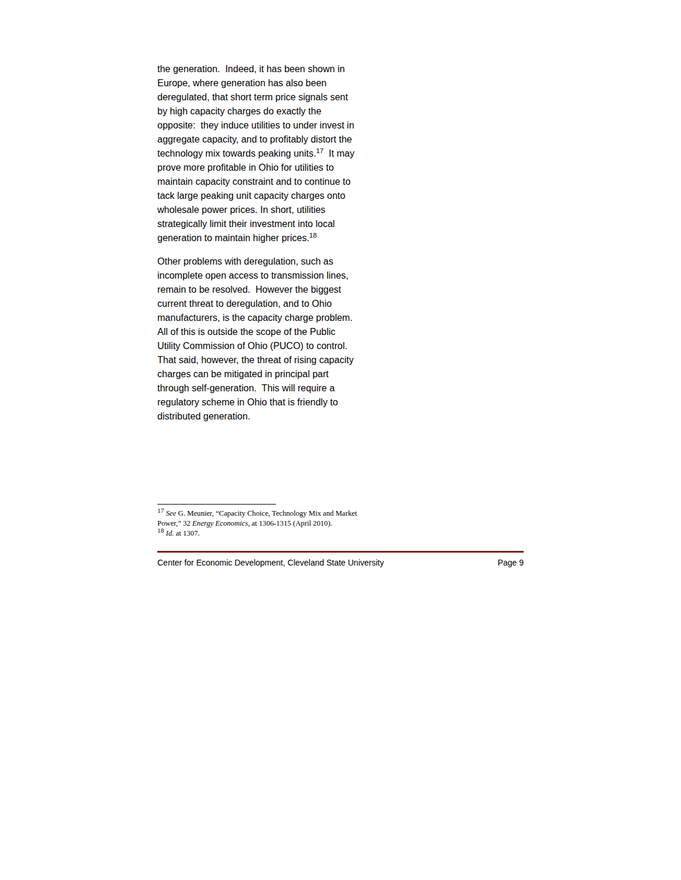the generation. Indeed, it has been shown in Europe, where generation has also been deregulated, that short term price signals sent by high capacity charges do exactly the opposite: they induce utilities to under invest in aggregate capacity, and to profitably distort the technology mix towards peaking units.17 It may prove more profitable in Ohio for utilities to maintain capacity constraint and to continue to tack large peaking unit capacity charges onto wholesale power prices. In short, utilities strategically limit their investment into local generation to maintain higher prices.18
Other problems with deregulation, such as incomplete open access to transmission lines, remain to be resolved. However the biggest current threat to deregulation, and to Ohio manufacturers, is the capacity charge problem. All of this is outside the scope of the Public Utility Commission of Ohio (PUCO) to control. That said, however, the threat of rising capacity charges can be mitigated in principal part through self-generation. This will require a regulatory scheme in Ohio that is friendly to distributed generation.
17 See G. Meunier, “Capacity Choice, Technology Mix and Market Power,” 32 Energy Economics, at 1306-1315 (April 2010).
18 Id. at 1307.
Center for Economic Development, Cleveland State University
Page 9